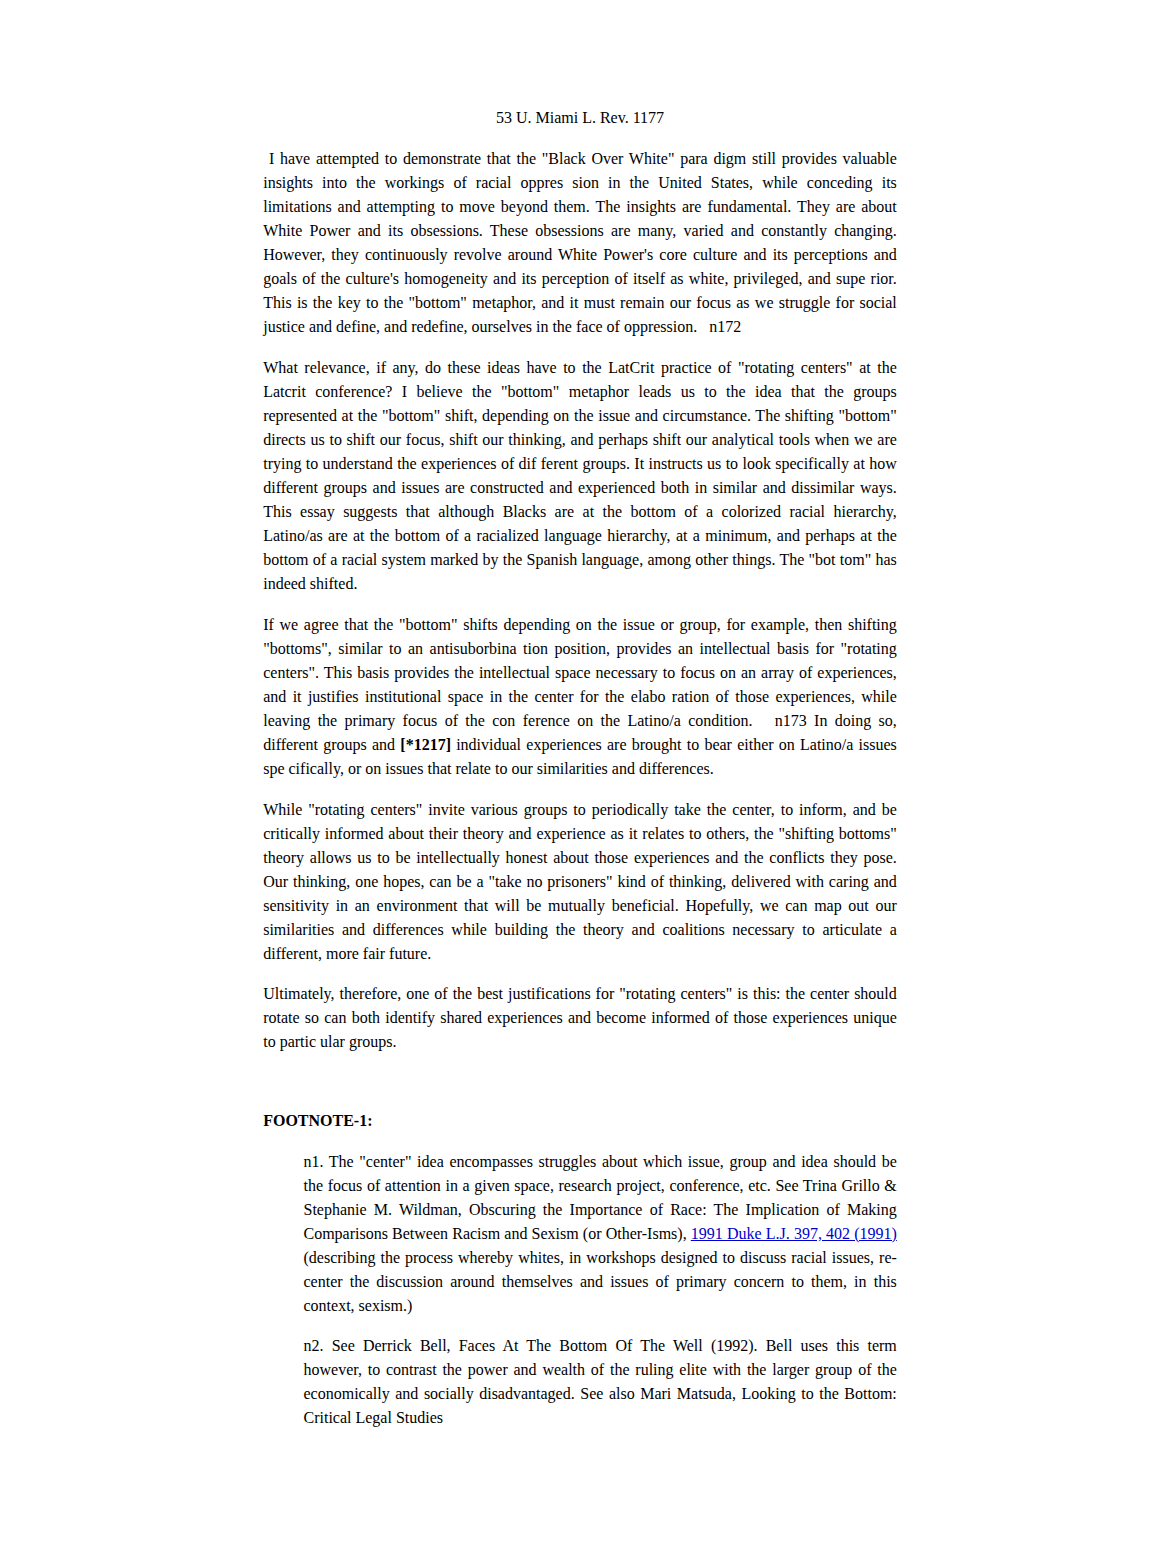53 U. Miami L. Rev. 1177
I have attempted to demonstrate that the "Black Over White" para digm still provides valuable insights into the workings of racial oppres sion in the United States, while conceding its limitations and attempting to move beyond them. The insights are fundamental. They are about White Power and its obsessions. These obsessions are many, varied and constantly changing. However, they continuously revolve around White Power's core culture and its perceptions and goals of the culture's homogeneity and its perception of itself as white, privileged, and supe rior. This is the key to the "bottom" metaphor, and it must remain our focus as we struggle for social justice and define, and redefine, ourselves in the face of oppression. n172
What relevance, if any, do these ideas have to the LatCrit practice of "rotating centers" at the Latcrit conference? I believe the "bottom" metaphor leads us to the idea that the groups represented at the "bottom" shift, depending on the issue and circumstance. The shifting "bottom" directs us to shift our focus, shift our thinking, and perhaps shift our analytical tools when we are trying to understand the experiences of dif ferent groups. It instructs us to look specifically at how different groups and issues are constructed and experienced both in similar and dissimilar ways. This essay suggests that although Blacks are at the bottom of a colorized racial hierarchy, Latino/as are at the bottom of a racialized language hierarchy, at a minimum, and perhaps at the bottom of a racial system marked by the Spanish language, among other things. The "bot tom" has indeed shifted.
If we agree that the "bottom" shifts depending on the issue or group, for example, then shifting "bottoms", similar to an antisuborbina tion position, provides an intellectual basis for "rotating centers". This basis provides the intellectual space necessary to focus on an array of experiences, and it justifies institutional space in the center for the elabo ration of those experiences, while leaving the primary focus of the con ference on the Latino/a condition. n173 In doing so, different groups and [*1217] individual experiences are brought to bear either on Latino/a issues spe cifically, or on issues that relate to our similarities and differences.
While "rotating centers" invite various groups to periodically take the center, to inform, and be critically informed about their theory and experience as it relates to others, the "shifting bottoms" theory allows us to be intellectually honest about those experiences and the conflicts they pose. Our thinking, one hopes, can be a "take no prisoners" kind of thinking, delivered with caring and sensitivity in an environment that will be mutually beneficial. Hopefully, we can map out our similarities and differences while building the theory and coalitions necessary to articulate a different, more fair future.
Ultimately, therefore, one of the best justifications for "rotating centers" is this: the center should rotate so can both identify shared experiences and become informed of those experiences unique to partic ular groups.
FOOTNOTE-1:
n1. The "center" idea encompasses struggles about which issue, group and idea should be the focus of attention in a given space, research project, conference, etc. See Trina Grillo & Stephanie M. Wildman, Obscuring the Importance of Race: The Implication of Making Comparisons Between Racism and Sexism (or Other-Isms), 1991 Duke L.J. 397, 402 (1991)(describing the process whereby whites, in workshops designed to discuss racial issues, re-center the discussion around themselves and issues of primary concern to them, in this context, sexism.)
n2. See Derrick Bell, Faces At The Bottom Of The Well (1992). Bell uses this term however, to contrast the power and wealth of the ruling elite with the larger group of the economically and socially disadvantaged. See also Mari Matsuda, Looking to the Bottom: Critical Legal Studies